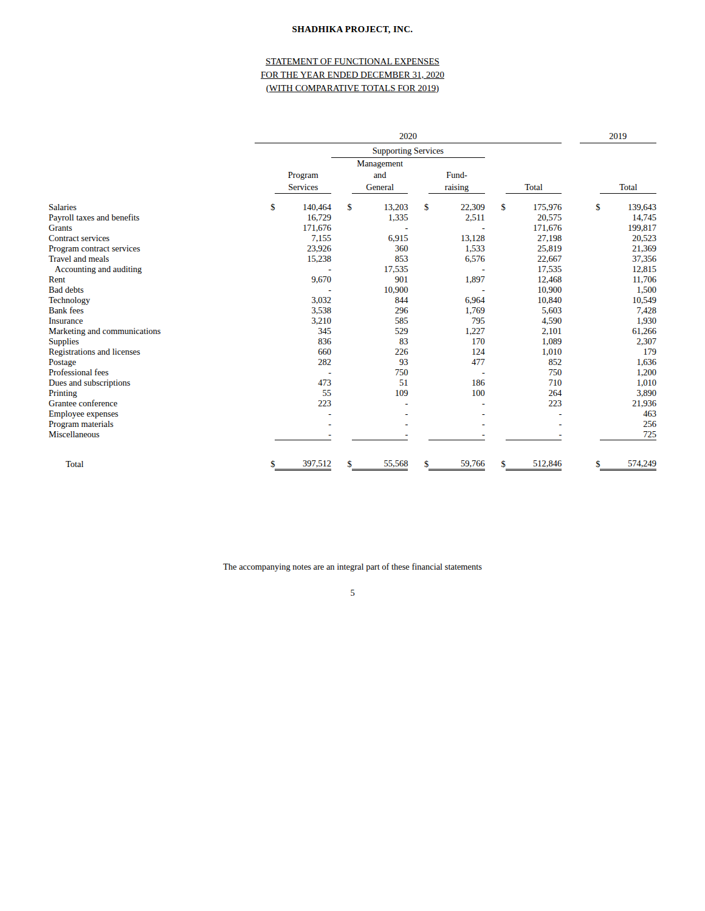SHADHIKA PROJECT, INC.
STATEMENT OF FUNCTIONAL EXPENSES
FOR THE YEAR ENDED DECEMBER 31, 2020
(WITH COMPARATIVE TOTALS FOR 2019)
| | 2020 | | 2019 |
| | | | Supporting Services | | | | | |
| | | | | Management | | | | | | | |
| | | Program | | and | | Fund- | | | | | |
| | | Services | | General | | raising | | Total | | | Total |
| Salaries | $ | 140,464 | $ | 13,203 | $ | 22,309 | $ | 175,976 | | $ | 139,643 |
| Payroll taxes and benefits | | 16,729 | | 1,335 | | 2,511 | | 20,575 | | | 14,745 |
| Grants | | 171,676 | | - | | - | | 171,676 | | | 199,817 |
| Contract services | | 7,155 | | 6,915 | | 13,128 | | 27,198 | | | 20,523 |
| Program contract services | | 23,926 | | 360 | | 1,533 | | 25,819 | | | 21,369 |
| Travel and meals | | 15,238 | | 853 | | 6,576 | | 22,667 | | | 37,356 |
| Accounting and auditing | | - | | 17,535 | | - | | 17,535 | | | 12,815 |
| Rent | | 9,670 | | 901 | | 1,897 | | 12,468 | | | 11,706 |
| Bad debts | | - | | 10,900 | | - | | 10,900 | | | 1,500 |
| Technology | | 3,032 | | 844 | | 6,964 | | 10,840 | | | 10,549 |
| Bank fees | | 3,538 | | 296 | | 1,769 | | 5,603 | | | 7,428 |
| Insurance | | 3,210 | | 585 | | 795 | | 4,590 | | | 1,930 |
| Marketing and communications | | 345 | | 529 | | 1,227 | | 2,101 | | | 61,266 |
| Supplies | | 836 | | 83 | | 170 | | 1,089 | | | 2,307 |
| Registrations and licenses | | 660 | | 226 | | 124 | | 1,010 | | | 179 |
| Postage | | 282 | | 93 | | 477 | | 852 | | | 1,636 |
| Professional fees | | - | | 750 | | - | | 750 | | | 1,200 |
| Dues and subscriptions | | 473 | | 51 | | 186 | | 710 | | | 1,010 |
| Printing | | 55 | | 109 | | 100 | | 264 | | | 3,890 |
| Grantee conference | | 223 | | - | | - | | 223 | | | 21,936 |
| Employee expenses | | - | | - | | - | | - | | | 463 |
| Program materials | | - | | - | | - | | - | | | 256 |
| Miscellaneous | | - | | - | | - | | - | | | 725 |
| Total | $ | 397,512 | $ | 55,568 | $ | 59,766 | $ | 512,846 | | $ | 574,249 |
The accompanying notes are an integral part of these financial statements
5